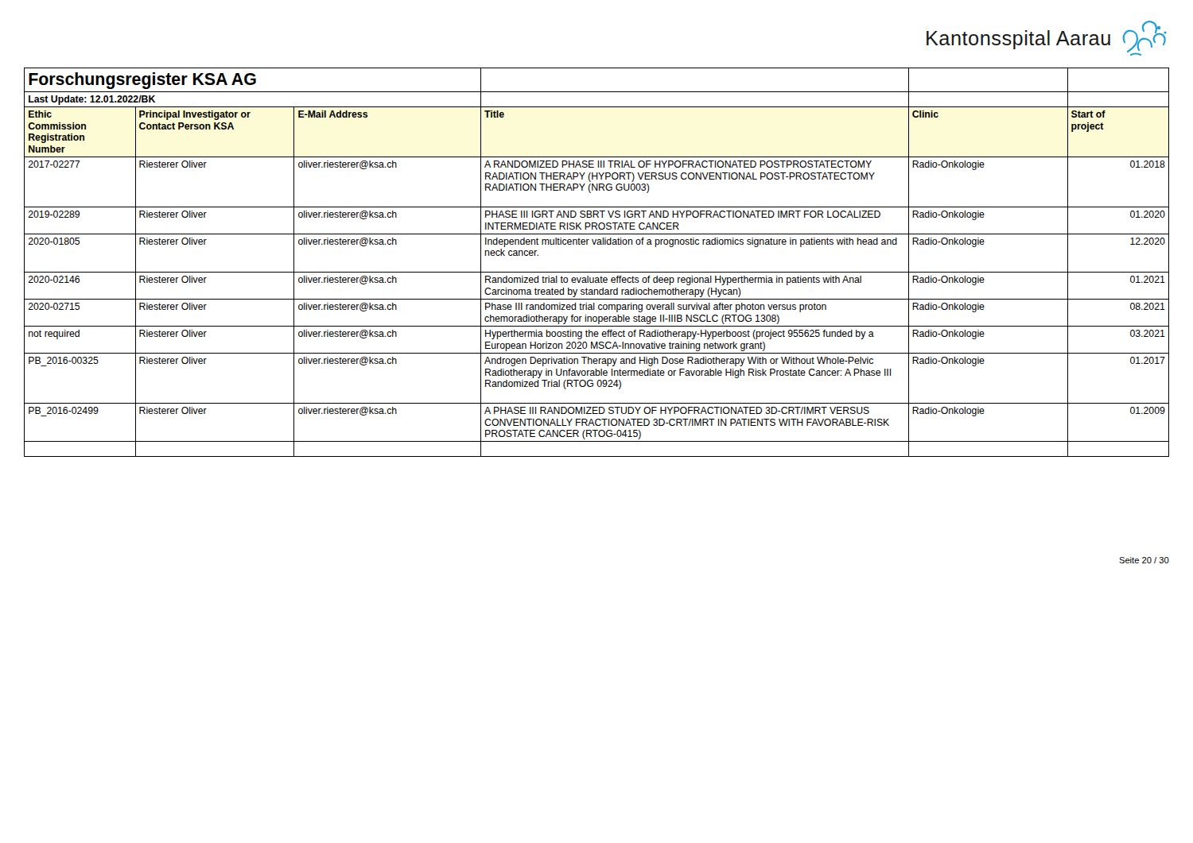Kantonsspital Aarau
| Forschungsregister KSA AG | | | |
| Last Update: 12.01.2022/BK | | | |
| Ethic Commission Registration Number | Principal Investigator or Contact Person KSA | E-Mail Address | Title | Clinic | Start of project |
| 2017-02277 | Riesterer Oliver | oliver.riesterer@ksa.ch | A RANDOMIZED PHASE III TRIAL OF HYPOFRACTIONATED POSTPROSTATECTOMY RADIATION THERAPY (HYPORT) VERSUS CONVENTIONAL POST-PROSTATECTOMY RADIATION THERAPY (NRG GU003) | Radio-Onkologie | 01.2018 |
| 2019-02289 | Riesterer Oliver | oliver.riesterer@ksa.ch | PHASE III IGRT AND SBRT VS IGRT AND HYPOFRACTIONATED IMRT FOR LOCALIZED INTERMEDIATE RISK PROSTATE CANCER | Radio-Onkologie | 01.2020 |
| 2020-01805 | Riesterer Oliver | oliver.riesterer@ksa.ch | Independent multicenter validation of a prognostic radiomics signature in patients with head and neck cancer. | Radio-Onkologie | 12.2020 |
| 2020-02146 | Riesterer Oliver | oliver.riesterer@ksa.ch | Randomized trial to evaluate effects of deep regional Hyperthermia in patients with Anal Carcinoma treated by standard radiochemotherapy (Hycan) | Radio-Onkologie | 01.2021 |
| 2020-02715 | Riesterer Oliver | oliver.riesterer@ksa.ch | Phase III randomized trial comparing overall survival after photon versus proton chemoradiotherapy for inoperable stage II-IIIB NSCLC (RTOG 1308) | Radio-Onkologie | 08.2021 |
| not required | Riesterer Oliver | oliver.riesterer@ksa.ch | Hyperthermia boosting the effect of Radiotherapy-Hyperboost (project 955625 funded by a European Horizon 2020 MSCA-Innovative training network grant) | Radio-Onkologie | 03.2021 |
| PB_2016-00325 | Riesterer Oliver | oliver.riesterer@ksa.ch | Androgen Deprivation Therapy and High Dose Radiotherapy With or Without Whole-Pelvic Radiotherapy in Unfavorable Intermediate or Favorable High Risk Prostate Cancer: A Phase III Randomized Trial (RTOG 0924) | Radio-Onkologie | 01.2017 |
| PB_2016-02499 | Riesterer Oliver | oliver.riesterer@ksa.ch | A PHASE III RANDOMIZED STUDY OF HYPOFRACTIONATED 3D-CRT/IMRT VERSUS CONVENTIONALLY FRACTIONATED 3D-CRT/IMRT IN PATIENTS WITH FAVORABLE-RISK PROSTATE CANCER (RTOG-0415) | Radio-Onkologie | 01.2009 |
Seite 20 / 30